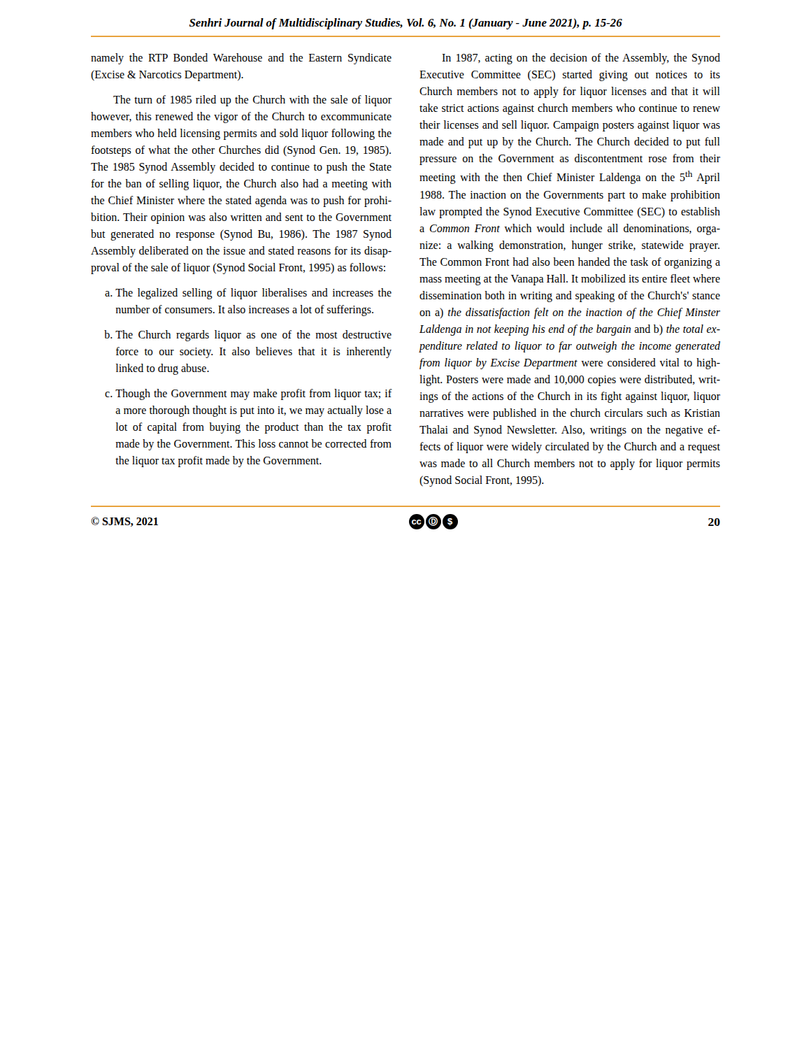Senhri Journal of Multidisciplinary Studies, Vol. 6, No. 1 (January - June 2021), p. 15-26
namely the RTP Bonded Warehouse and the Eastern Syndicate (Excise & Narcotics Department).
The turn of 1985 riled up the Church with the sale of liquor however, this renewed the vigor of the Church to excommunicate members who held licensing permits and sold liquor following the footsteps of what the other Churches did (Synod Gen. 19, 1985). The 1985 Synod Assembly decided to continue to push the State for the ban of selling liquor, the Church also had a meeting with the Chief Minister where the stated agenda was to push for prohibition. Their opinion was also written and sent to the Government but generated no response (Synod Bu, 1986). The 1987 Synod Assembly deliberated on the issue and stated reasons for its disapproval of the sale of liquor (Synod Social Front, 1995) as follows:
The legalized selling of liquor liberalises and increases the number of consumers. It also increases a lot of sufferings.
The Church regards liquor as one of the most destructive force to our society. It also believes that it is inherently linked to drug abuse.
Though the Government may make profit from liquor tax; if a more thorough thought is put into it, we may actually lose a lot of capital from buying the product than the tax profit made by the Government. This loss cannot be corrected from the liquor tax profit made by the Government.
In 1987, acting on the decision of the Assembly, the Synod Executive Committee (SEC) started giving out notices to its Church members not to apply for liquor licenses and that it will take strict actions against church members who continue to renew their licenses and sell liquor. Campaign posters against liquor was made and put up by the Church. The Church decided to put full pressure on the Government as discontentment rose from their meeting with the then Chief Minister Laldenga on the 5th April 1988. The inaction on the Governments part to make prohibition law prompted the Synod Executive Committee (SEC) to establish a Common Front which would include all denominations, organize: a walking demonstration, hunger strike, statewide prayer. The Common Front had also been handed the task of organizing a mass meeting at the Vanapa Hall. It mobilized its entire fleet where dissemination both in writing and speaking of the Church's' stance on a) the dissatisfaction felt on the inaction of the Chief Minster Laldenga in not keeping his end of the bargain and b) the total expenditure related to liquor to far outweigh the income generated from liquor by Excise Department were considered vital to highlight. Posters were made and 10,000 copies were distributed, writings of the actions of the Church in its fight against liquor, liquor narratives were published in the church circulars such as Kristian Thalai and Synod Newsletter. Also, writings on the negative effects of liquor were widely circulated by the Church and a request was made to all Church members not to apply for liquor permits (Synod Social Front, 1995).
© SJMS, 2021 cc Ⓓ $ 20